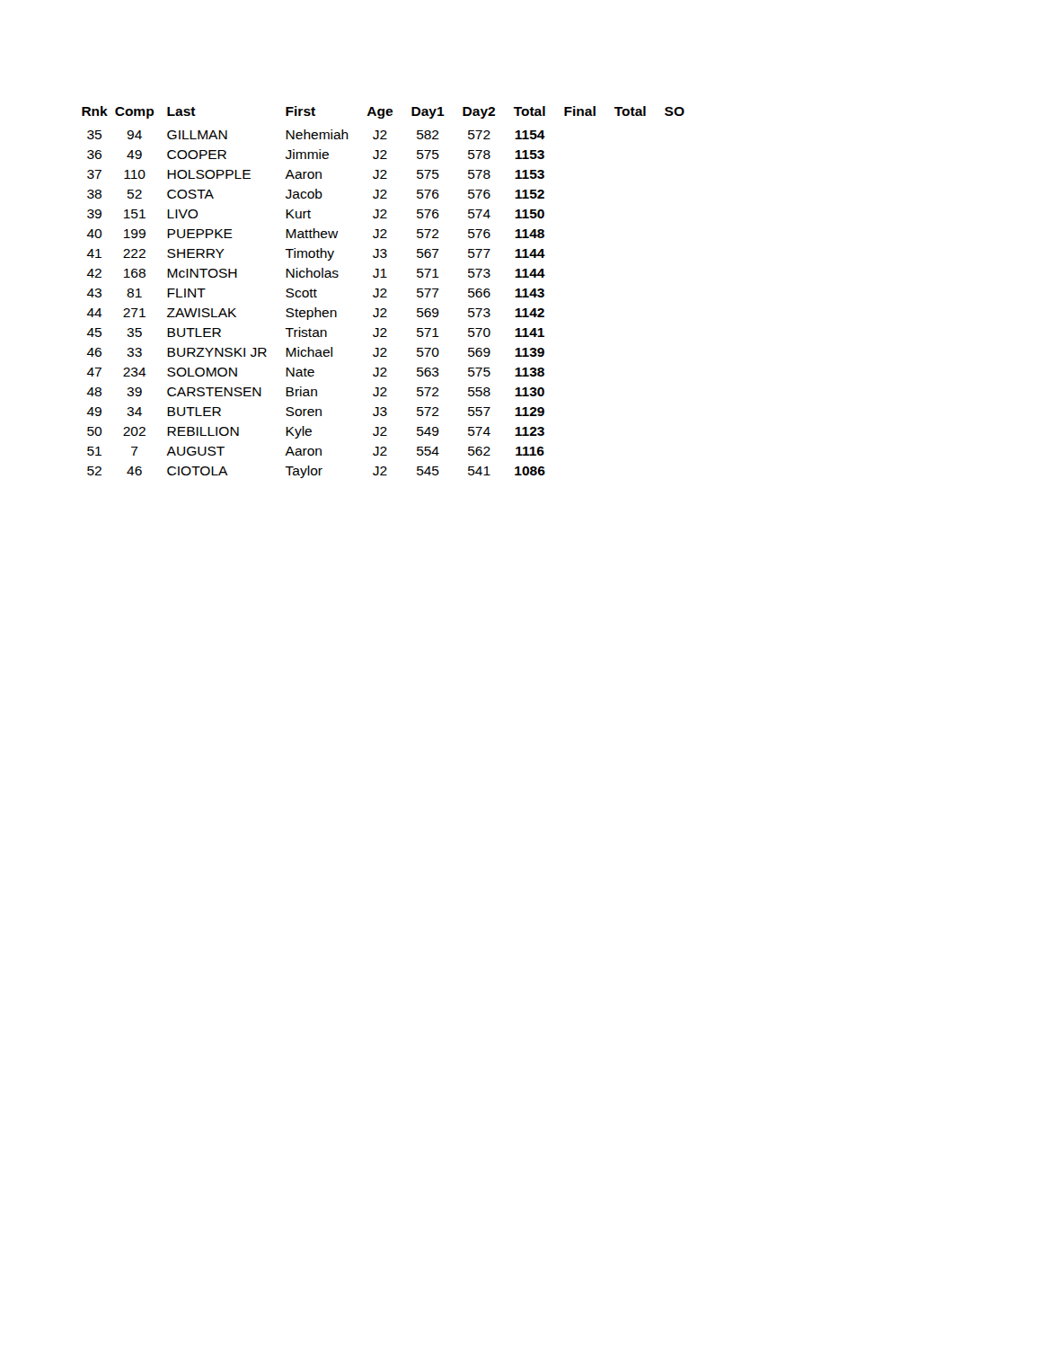| Rnk | Comp | Last | First | Age | Day1 | Day2 | Total | Final | Total | SO |
| --- | --- | --- | --- | --- | --- | --- | --- | --- | --- | --- |
| 35 | 94 | GILLMAN | Nehemiah | J2 | 582 | 572 | 1154 | | | |
| 36 | 49 | COOPER | Jimmie | J2 | 575 | 578 | 1153 | | | |
| 37 | 110 | HOLSOPPLE | Aaron | J2 | 575 | 578 | 1153 | | | |
| 38 | 52 | COSTA | Jacob | J2 | 576 | 576 | 1152 | | | |
| 39 | 151 | LIVO | Kurt | J2 | 576 | 574 | 1150 | | | |
| 40 | 199 | PUEPPKE | Matthew | J2 | 572 | 576 | 1148 | | | |
| 41 | 222 | SHERRY | Timothy | J3 | 567 | 577 | 1144 | | | |
| 42 | 168 | McINTOSH | Nicholas | J1 | 571 | 573 | 1144 | | | |
| 43 | 81 | FLINT | Scott | J2 | 577 | 566 | 1143 | | | |
| 44 | 271 | ZAWISLAK | Stephen | J2 | 569 | 573 | 1142 | | | |
| 45 | 35 | BUTLER | Tristan | J2 | 571 | 570 | 1141 | | | |
| 46 | 33 | BURZYNSKI JR | Michael | J2 | 570 | 569 | 1139 | | | |
| 47 | 234 | SOLOMON | Nate | J2 | 563 | 575 | 1138 | | | |
| 48 | 39 | CARSTENSEN | Brian | J2 | 572 | 558 | 1130 | | | |
| 49 | 34 | BUTLER | Soren | J3 | 572 | 557 | 1129 | | | |
| 50 | 202 | REBILLION | Kyle | J2 | 549 | 574 | 1123 | | | |
| 51 | 7 | AUGUST | Aaron | J2 | 554 | 562 | 1116 | | | |
| 52 | 46 | CIOTOLA | Taylor | J2 | 545 | 541 | 1086 | | | |